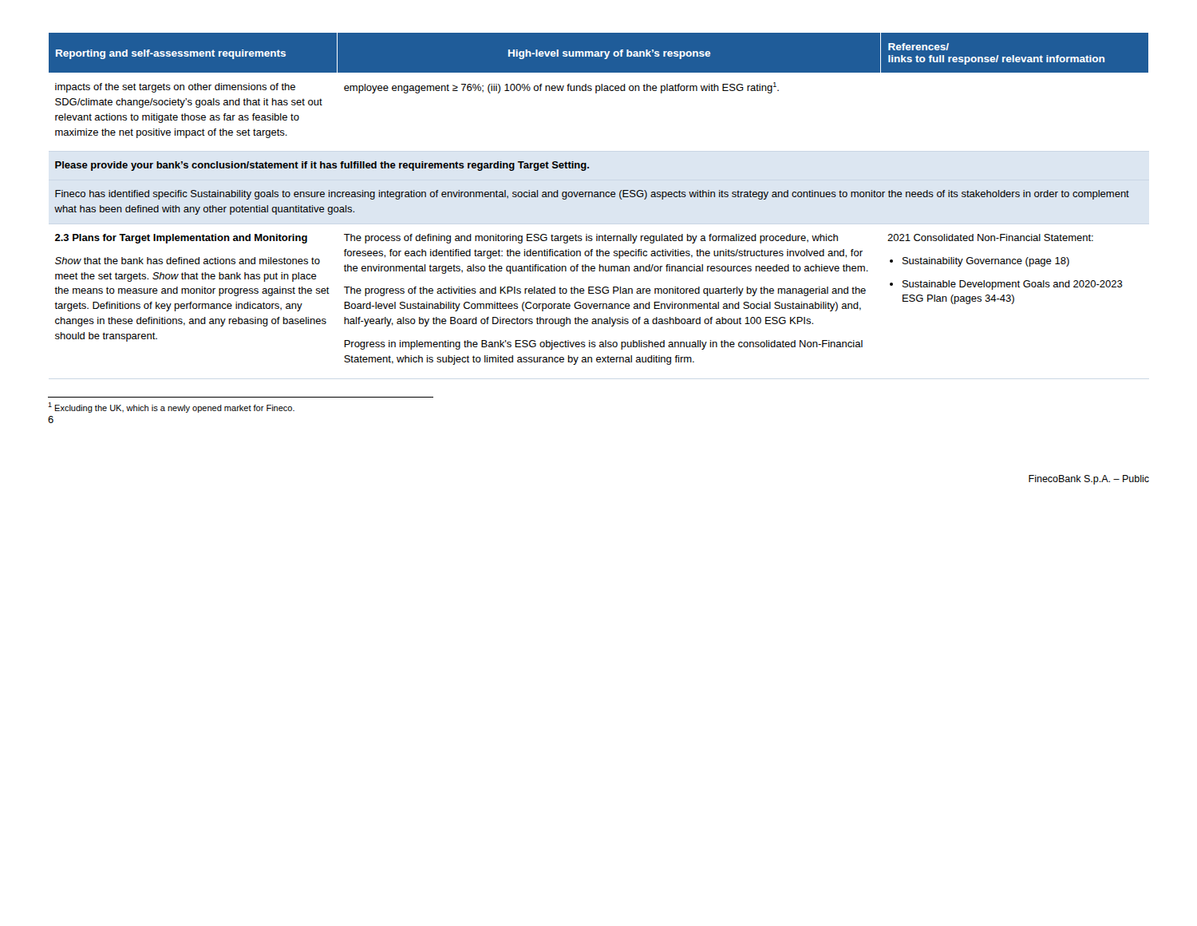| Reporting and self-assessment requirements | High-level summary of bank’s response | References/ links to full response/ relevant information |
| --- | --- | --- |
| impacts of the set targets on other dimensions of the SDG/climate change/society’s goals and that it has set out relevant actions to mitigate those as far as feasible to maximize the net positive impact of the set targets. | employee engagement ≥ 76%; (iii) 100% of new funds placed on the platform with ESG rating 1 . | |
| Please provide your bank’s conclusion/statement if it has fulfilled the requirements regarding Target Setting. |
| Fineco has identified specific Sustainability goals to ensure increasing integration of environmental, social and governance (ESG) aspects within its strategy and continues to monitor the needs of its stakeholders in order to complement what has been defined with any other potential quantitative goals. |
| 2.3 Plans for Target Implementation and Monitoring Show that the bank has defined actions and milestones to meet the set targets. Show that the bank has put in place the means to measure and monitor progress against the set targets. Definitions of key performance indicators, any changes in these definitions, and any rebasing of baselines should be transparent. | The process of defining and monitoring ESG targets is internally regulated by a formalized procedure, which foresees, for each identified target: the identification of the specific activities, the units/structures involved and, for the environmental targets, also the quantification of the human and/or financial resources needed to achieve them. The progress of the activities and KPIs related to the ESG Plan are monitored quarterly by the managerial and the Board-level Sustainability Committees (Corporate Governance and Environmental and Social Sustainability) and, half-yearly, also by the Board of Directors through the analysis of a dashboard of about 100 ESG KPIs. Progress in implementing the Bank's ESG objectives is also published annually in the consolidated Non-Financial Statement, which is subject to limited assurance by an external auditing firm. | 2021 Consolidated Non-Financial Statement: Sustainability Governance (page 18) Sustainable Development Goals and 2020-2023 ESG Plan (pages 34-43) |
1 Excluding the UK, which is a newly opened market for Fineco.
6
FinecoBank S.p.A. – Public